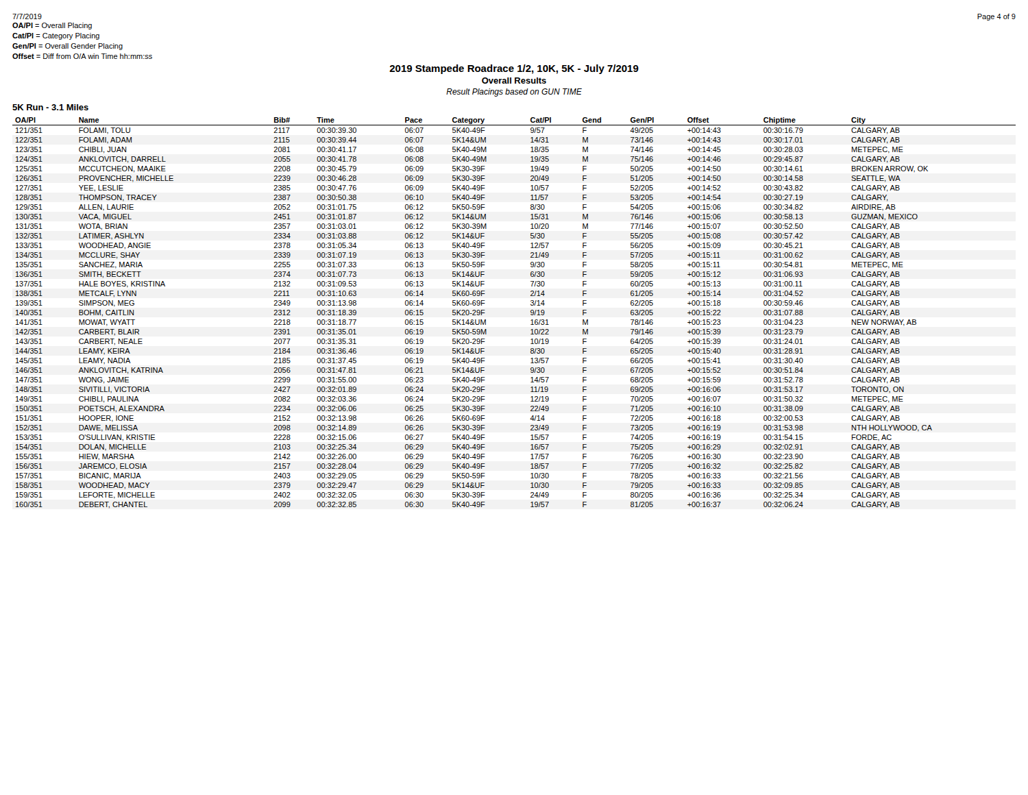7/7/2019 Page 4 of 9
OA/Pl = Overall Placing
Cat/Pl = Category Placing
Gen/Pl = Overall Gender Placing
Offset = Diff from O/A win Time hh:mm:ss
2019 Stampede Roadrace 1/2, 10K, 5K - July 7/2019
Overall Results
Result Placings based on GUN TIME
5K Run - 3.1 Miles
| OA/Pl | Name | Bib# | Time | Pace | Category | Cat/Pl | Gend | Gen/Pl | Offset | Chiptime | City |
| --- | --- | --- | --- | --- | --- | --- | --- | --- | --- | --- | --- |
| 121/351 | FOLAMI, TOLU | 2117 | 00:30:39.30 | 06:07 | 5K40-49F | 9/57 | F | 49/205 | +00:14:43 | 00:30:16.79 | CALGARY, AB |
| 122/351 | FOLAMI, ADAM | 2115 | 00:30:39.44 | 06:07 | 5K14&UM | 14/31 | M | 73/146 | +00:14:43 | 00:30:17.01 | CALGARY, AB |
| 123/351 | CHIBLI, JUAN | 2081 | 00:30:41.17 | 06:08 | 5K40-49M | 18/35 | M | 74/146 | +00:14:45 | 00:30:28.03 | METEPEC, ME |
| 124/351 | ANKLOVITCH, DARRELL | 2055 | 00:30:41.78 | 06:08 | 5K40-49M | 19/35 | M | 75/146 | +00:14:46 | 00:29:45.87 | CALGARY, AB |
| 125/351 | MCCUTCHEON, MAAIKE | 2208 | 00:30:45.79 | 06:09 | 5K30-39F | 19/49 | F | 50/205 | +00:14:50 | 00:30:14.61 | BROKEN ARROW, OK |
| 126/351 | PROVENCHER, MICHELLE | 2239 | 00:30:46.28 | 06:09 | 5K30-39F | 20/49 | F | 51/205 | +00:14:50 | 00:30:14.58 | SEATTLE, WA |
| 127/351 | YEE, LESLIE | 2385 | 00:30:47.76 | 06:09 | 5K40-49F | 10/57 | F | 52/205 | +00:14:52 | 00:30:43.82 | CALGARY, AB |
| 128/351 | THOMPSON, TRACEY | 2387 | 00:30:50.38 | 06:10 | 5K40-49F | 11/57 | F | 53/205 | +00:14:54 | 00:30:27.19 | CALGARY, |
| 129/351 | ALLEN, LAURIE | 2052 | 00:31:01.75 | 06:12 | 5K50-59F | 8/30 | F | 54/205 | +00:15:06 | 00:30:34.82 | AIRDIRE, AB |
| 130/351 | VACA, MIGUEL | 2451 | 00:31:01.87 | 06:12 | 5K14&UM | 15/31 | M | 76/146 | +00:15:06 | 00:30:58.13 | GUZMAN, MEXICO |
| 131/351 | WOTA, BRIAN | 2357 | 00:31:03.01 | 06:12 | 5K30-39M | 10/20 | M | 77/146 | +00:15:07 | 00:30:52.50 | CALGARY, AB |
| 132/351 | LATIMER, ASHLYN | 2334 | 00:31:03.88 | 06:12 | 5K14&UF | 5/30 | F | 55/205 | +00:15:08 | 00:30:57.42 | CALGARY, AB |
| 133/351 | WOODHEAD, ANGIE | 2378 | 00:31:05.34 | 06:13 | 5K40-49F | 12/57 | F | 56/205 | +00:15:09 | 00:30:45.21 | CALGARY, AB |
| 134/351 | MCCLURE, SHAY | 2339 | 00:31:07.19 | 06:13 | 5K30-39F | 21/49 | F | 57/205 | +00:15:11 | 00:31:00.62 | CALGARY, AB |
| 135/351 | SANCHEZ, MARIA | 2255 | 00:31:07.33 | 06:13 | 5K50-59F | 9/30 | F | 58/205 | +00:15:11 | 00:30:54.81 | METEPEC, ME |
| 136/351 | SMITH, BECKETT | 2374 | 00:31:07.73 | 06:13 | 5K14&UF | 6/30 | F | 59/205 | +00:15:12 | 00:31:06.93 | CALGARY, AB |
| 137/351 | HALE BOYES, KRISTINA | 2132 | 00:31:09.53 | 06:13 | 5K14&UF | 7/30 | F | 60/205 | +00:15:13 | 00:31:00.11 | CALGARY, AB |
| 138/351 | METCALF, LYNN | 2211 | 00:31:10.63 | 06:14 | 5K60-69F | 2/14 | F | 61/205 | +00:15:14 | 00:31:04.52 | CALGARY, AB |
| 139/351 | SIMPSON, MEG | 2349 | 00:31:13.98 | 06:14 | 5K60-69F | 3/14 | F | 62/205 | +00:15:18 | 00:30:59.46 | CALGARY, AB |
| 140/351 | BOHM, CAITLIN | 2312 | 00:31:18.39 | 06:15 | 5K20-29F | 9/19 | F | 63/205 | +00:15:22 | 00:31:07.88 | CALGARY, AB |
| 141/351 | MOWAT, WYATT | 2218 | 00:31:18.77 | 06:15 | 5K14&UM | 16/31 | M | 78/146 | +00:15:23 | 00:31:04.23 | NEW NORWAY, AB |
| 142/351 | CARBERT, BLAIR | 2391 | 00:31:35.01 | 06:19 | 5K50-59M | 10/22 | M | 79/146 | +00:15:39 | 00:31:23.79 | CALGARY, AB |
| 143/351 | CARBERT, NEALE | 2077 | 00:31:35.31 | 06:19 | 5K20-29F | 10/19 | F | 64/205 | +00:15:39 | 00:31:24.01 | CALGARY, AB |
| 144/351 | LEAMY, KEIRA | 2184 | 00:31:36.46 | 06:19 | 5K14&UF | 8/30 | F | 65/205 | +00:15:40 | 00:31:28.91 | CALGARY, AB |
| 145/351 | LEAMY, NADIA | 2185 | 00:31:37.45 | 06:19 | 5K40-49F | 13/57 | F | 66/205 | +00:15:41 | 00:31:30.40 | CALGARY, AB |
| 146/351 | ANKLOVITCH, KATRINA | 2056 | 00:31:47.81 | 06:21 | 5K14&UF | 9/30 | F | 67/205 | +00:15:52 | 00:30:51.84 | CALGARY, AB |
| 147/351 | WONG, JAIME | 2299 | 00:31:55.00 | 06:23 | 5K40-49F | 14/57 | F | 68/205 | +00:15:59 | 00:31:52.78 | CALGARY, AB |
| 148/351 | SIVITILLI, VICTORIA | 2427 | 00:32:01.89 | 06:24 | 5K20-29F | 11/19 | F | 69/205 | +00:16:06 | 00:31:53.17 | TORONTO, ON |
| 149/351 | CHIBLI, PAULINA | 2082 | 00:32:03.36 | 06:24 | 5K20-29F | 12/19 | F | 70/205 | +00:16:07 | 00:31:50.32 | METEPEC, ME |
| 150/351 | POETSCH, ALEXANDRA | 2234 | 00:32:06.06 | 06:25 | 5K30-39F | 22/49 | F | 71/205 | +00:16:10 | 00:31:38.09 | CALGARY, AB |
| 151/351 | HOOPER, IONE | 2152 | 00:32:13.98 | 06:26 | 5K60-69F | 4/14 | F | 72/205 | +00:16:18 | 00:32:00.53 | CALGARY, AB |
| 152/351 | DAWE, MELISSA | 2098 | 00:32:14.89 | 06:26 | 5K30-39F | 23/49 | F | 73/205 | +00:16:19 | 00:31:53.98 | NTH HOLLYWOOD, CA |
| 153/351 | O'SULLIVAN, KRISTIE | 2228 | 00:32:15.06 | 06:27 | 5K40-49F | 15/57 | F | 74/205 | +00:16:19 | 00:31:54.15 | FORDE, AC |
| 154/351 | DOLAN, MICHELLE | 2103 | 00:32:25.34 | 06:29 | 5K40-49F | 16/57 | F | 75/205 | +00:16:29 | 00:32:02.91 | CALGARY, AB |
| 155/351 | HIEW, MARSHA | 2142 | 00:32:26.00 | 06:29 | 5K40-49F | 17/57 | F | 76/205 | +00:16:30 | 00:32:23.90 | CALGARY, AB |
| 156/351 | JAREMCO, ELOSIA | 2157 | 00:32:28.04 | 06:29 | 5K40-49F | 18/57 | F | 77/205 | +00:16:32 | 00:32:25.82 | CALGARY, AB |
| 157/351 | BICANIC, MARIJA | 2403 | 00:32:29.05 | 06:29 | 5K50-59F | 10/30 | F | 78/205 | +00:16:33 | 00:32:21.56 | CALGARY, AB |
| 158/351 | WOODHEAD, MACY | 2379 | 00:32:29.47 | 06:29 | 5K14&UF | 10/30 | F | 79/205 | +00:16:33 | 00:32:09.85 | CALGARY, AB |
| 159/351 | LEFORTE, MICHELLE | 2402 | 00:32:32.05 | 06:30 | 5K30-39F | 24/49 | F | 80/205 | +00:16:36 | 00:32:25.34 | CALGARY, AB |
| 160/351 | DEBERT, CHANTEL | 2099 | 00:32:32.85 | 06:30 | 5K40-49F | 19/57 | F | 81/205 | +00:16:37 | 00:32:06.24 | CALGARY, AB |